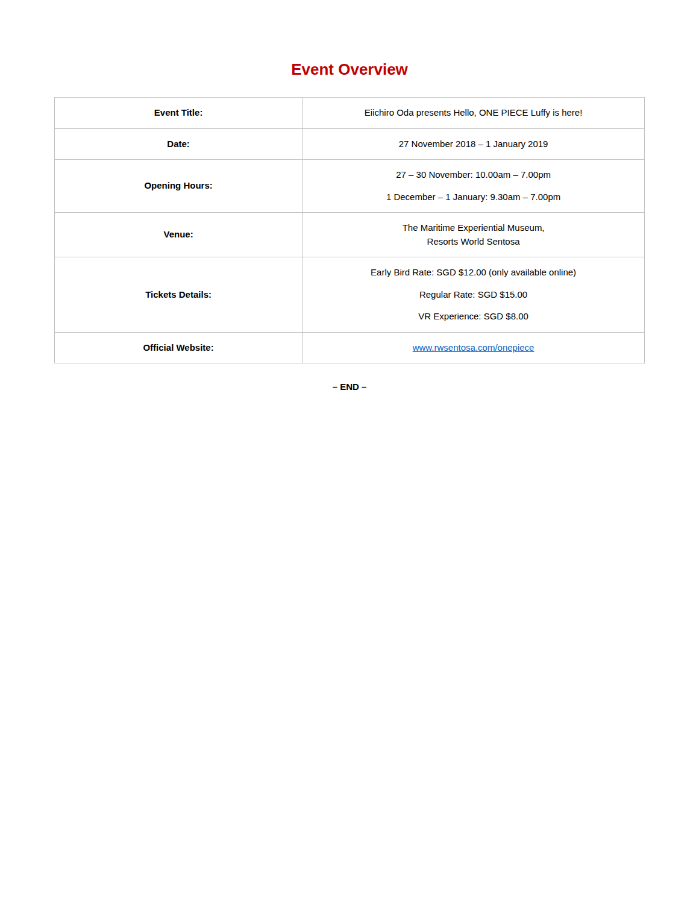Event Overview
| Event Title: | Eiichiro Oda presents Hello, ONE PIECE Luffy is here! |
| Date: | 27 November 2018 – 1 January 2019 |
| Opening Hours: | 27 – 30 November: 10.00am – 7.00pm 1 December – 1 January: 9.30am – 7.00pm |
| Venue: | The Maritime Experiential Museum, Resorts World Sentosa |
| Tickets Details: | Early Bird Rate: SGD $12.00 (only available online) Regular Rate: SGD $15.00 VR Experience: SGD $8.00 |
| Official Website: | www.rwsentosa.com/onepiece |
– END –